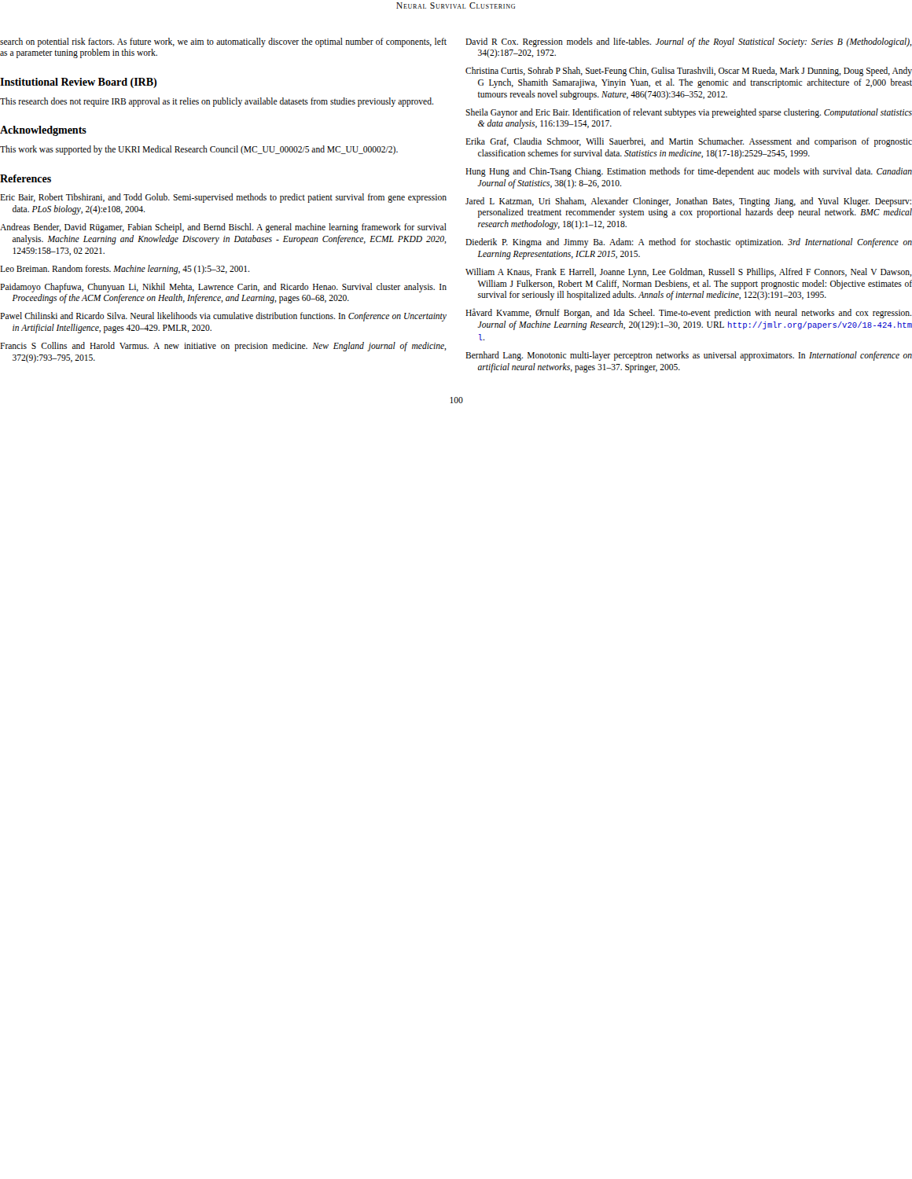Neural Survival Clustering
search on potential risk factors. As future work, we aim to automatically discover the optimal number of components, left as a parameter tuning problem in this work.
Institutional Review Board (IRB)
This research does not require IRB approval as it relies on publicly available datasets from studies previously approved.
Acknowledgments
This work was supported by the UKRI Medical Research Council (MC_UU_00002/5 and MC_UU_00002/2).
References
Eric Bair, Robert Tibshirani, and Todd Golub. Semi-supervised methods to predict patient survival from gene expression data. PLoS biology, 2(4):e108, 2004.
Andreas Bender, David Rügamer, Fabian Scheipl, and Bernd Bischl. A general machine learning framework for survival analysis. Machine Learning and Knowledge Discovery in Databases - European Conference, ECML PKDD 2020, 12459:158–173, 02 2021.
Leo Breiman. Random forests. Machine learning, 45 (1):5–32, 2001.
Paidamoyo Chapfuwa, Chunyuan Li, Nikhil Mehta, Lawrence Carin, and Ricardo Henao. Survival cluster analysis. In Proceedings of the ACM Conference on Health, Inference, and Learning, pages 60–68, 2020.
Pawel Chilinski and Ricardo Silva. Neural likelihoods via cumulative distribution functions. In Conference on Uncertainty in Artificial Intelligence, pages 420–429. PMLR, 2020.
Francis S Collins and Harold Varmus. A new initiative on precision medicine. New England journal of medicine, 372(9):793–795, 2015.
David R Cox. Regression models and life-tables. Journal of the Royal Statistical Society: Series B (Methodological), 34(2):187–202, 1972.
Christina Curtis, Sohrab P Shah, Suet-Feung Chin, Gulisa Turashvili, Oscar M Rueda, Mark J Dunning, Doug Speed, Andy G Lynch, Shamith Samarajiwa, Yinyin Yuan, et al. The genomic and transcriptomic architecture of 2,000 breast tumours reveals novel subgroups. Nature, 486(7403):346–352, 2012.
Sheila Gaynor and Eric Bair. Identification of relevant subtypes via preweighted sparse clustering. Computational statistics & data analysis, 116:139–154, 2017.
Erika Graf, Claudia Schmoor, Willi Sauerbrei, and Martin Schumacher. Assessment and comparison of prognostic classification schemes for survival data. Statistics in medicine, 18(17-18):2529–2545, 1999.
Hung Hung and Chin-Tsang Chiang. Estimation methods for time-dependent auc models with survival data. Canadian Journal of Statistics, 38(1): 8–26, 2010.
Jared L Katzman, Uri Shaham, Alexander Cloninger, Jonathan Bates, Tingting Jiang, and Yuval Kluger. Deepsurv: personalized treatment recommender system using a cox proportional hazards deep neural network. BMC medical research methodology, 18(1):1–12, 2018.
Diederik P. Kingma and Jimmy Ba. Adam: A method for stochastic optimization. 3rd International Conference on Learning Representations, ICLR 2015, 2015.
William A Knaus, Frank E Harrell, Joanne Lynn, Lee Goldman, Russell S Phillips, Alfred F Connors, Neal V Dawson, William J Fulkerson, Robert M Califf, Norman Desbiens, et al. The support prognostic model: Objective estimates of survival for seriously ill hospitalized adults. Annals of internal medicine, 122(3):191–203, 1995.
Håvard Kvamme, Ørnulf Borgan, and Ida Scheel. Time-to-event prediction with neural networks and cox regression. Journal of Machine Learning Research, 20(129):1–30, 2019. URL http://jmlr.org/papers/v20/18-424.html.
Bernhard Lang. Monotonic multi-layer perceptron networks as universal approximators. In International conference on artificial neural networks, pages 31–37. Springer, 2005.
100